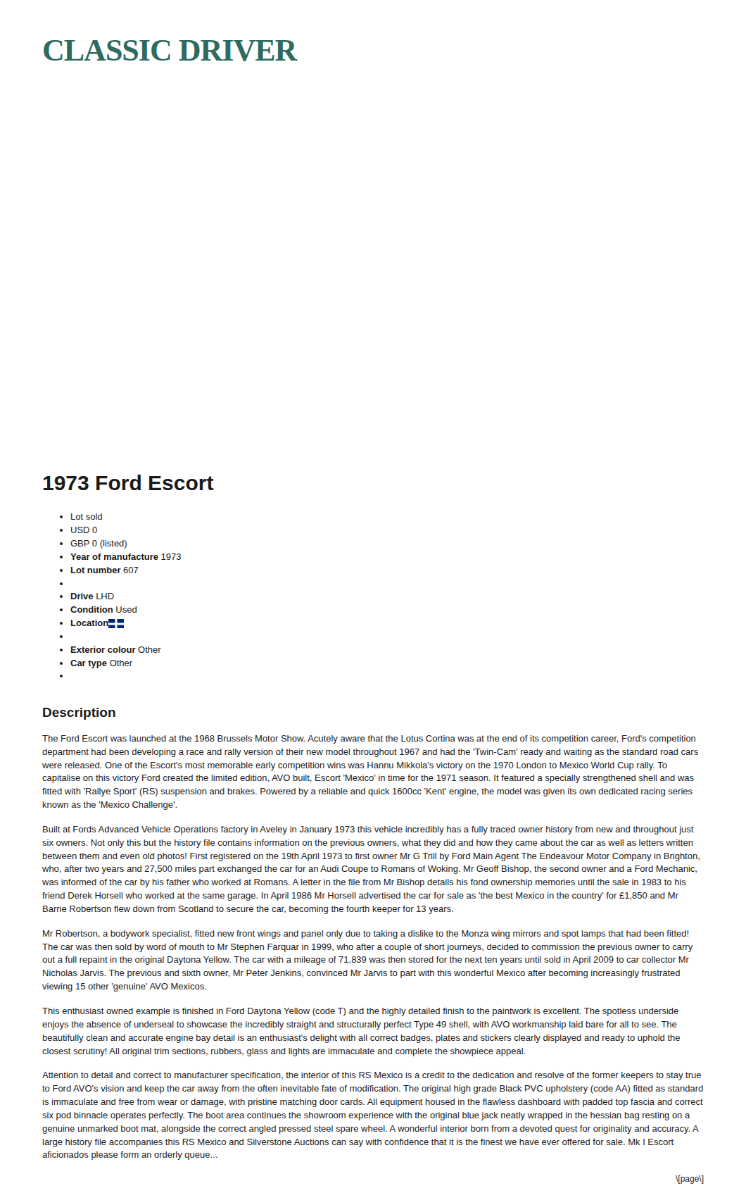CLASSIC DRIVER
1973 Ford Escort
Lot sold
USD 0
GBP 0 (listed)
Year of manufacture 1973
Lot number 607
Drive LHD
Condition Used
Location
Exterior colour Other
Car type Other
Description
The Ford Escort was launched at the 1968 Brussels Motor Show. Acutely aware that the Lotus Cortina was at the end of its competition career, Ford's competition department had been developing a race and rally version of their new model throughout 1967 and had the 'Twin-Cam' ready and waiting as the standard road cars were released. One of the Escort's most memorable early competition wins was Hannu Mikkola's victory on the 1970 London to Mexico World Cup rally. To capitalise on this victory Ford created the limited edition, AVO built, Escort 'Mexico' in time for the 1971 season. It featured a specially strengthened shell and was fitted with 'Rallye Sport' (RS) suspension and brakes. Powered by a reliable and quick 1600cc 'Kent' engine, the model was given its own dedicated racing series known as the 'Mexico Challenge'.
Built at Fords Advanced Vehicle Operations factory in Aveley in January 1973 this vehicle incredibly has a fully traced owner history from new and throughout just six owners. Not only this but the history file contains information on the previous owners, what they did and how they came about the car as well as letters written between them and even old photos! First registered on the 19th April 1973 to first owner Mr G Trill by Ford Main Agent The Endeavour Motor Company in Brighton, who, after two years and 27,500 miles part exchanged the car for an Audi Coupe to Romans of Woking. Mr Geoff Bishop, the second owner and a Ford Mechanic, was informed of the car by his father who worked at Romans. A letter in the file from Mr Bishop details his fond ownership memories until the sale in 1983 to his friend Derek Horsell who worked at the same garage. In April 1986 Mr Horsell advertised the car for sale as 'the best Mexico in the country' for £1,850 and Mr Barrie Robertson flew down from Scotland to secure the car, becoming the fourth keeper for 13 years.
Mr Robertson, a bodywork specialist, fitted new front wings and panel only due to taking a dislike to the Monza wing mirrors and spot lamps that had been fitted! The car was then sold by word of mouth to Mr Stephen Farquar in 1999, who after a couple of short journeys, decided to commission the previous owner to carry out a full repaint in the original Daytona Yellow. The car with a mileage of 71,839 was then stored for the next ten years until sold in April 2009 to car collector Mr Nicholas Jarvis. The previous and sixth owner, Mr Peter Jenkins, convinced Mr Jarvis to part with this wonderful Mexico after becoming increasingly frustrated viewing 15 other 'genuine' AVO Mexicos.
This enthusiast owned example is finished in Ford Daytona Yellow (code T) and the highly detailed finish to the paintwork is excellent. The spotless underside enjoys the absence of underseal to showcase the incredibly straight and structurally perfect Type 49 shell, with AVO workmanship laid bare for all to see. The beautifully clean and accurate engine bay detail is an enthusiast's delight with all correct badges, plates and stickers clearly displayed and ready to uphold the closest scrutiny! All original trim sections, rubbers, glass and lights are immaculate and complete the showpiece appeal.
Attention to detail and correct to manufacturer specification, the interior of this RS Mexico is a credit to the dedication and resolve of the former keepers to stay true to Ford AVO's vision and keep the car away from the often inevitable fate of modification. The original high grade Black PVC upholstery (code AA) fitted as standard is immaculate and free from wear or damage, with pristine matching door cards. All equipment housed in the flawless dashboard with padded top fascia and correct six pod binnacle operates perfectly. The boot area continues the showroom experience with the original blue jack neatly wrapped in the hessian bag resting on a genuine unmarked boot mat, alongside the correct angled pressed steel spare wheel. A wonderful interior born from a devoted quest for originality and accuracy. A large history file accompanies this RS Mexico and Silverstone Auctions can say with confidence that it is the finest we have ever offered for sale. Mk I Escort aficionados please form an orderly queue...
\[page\]